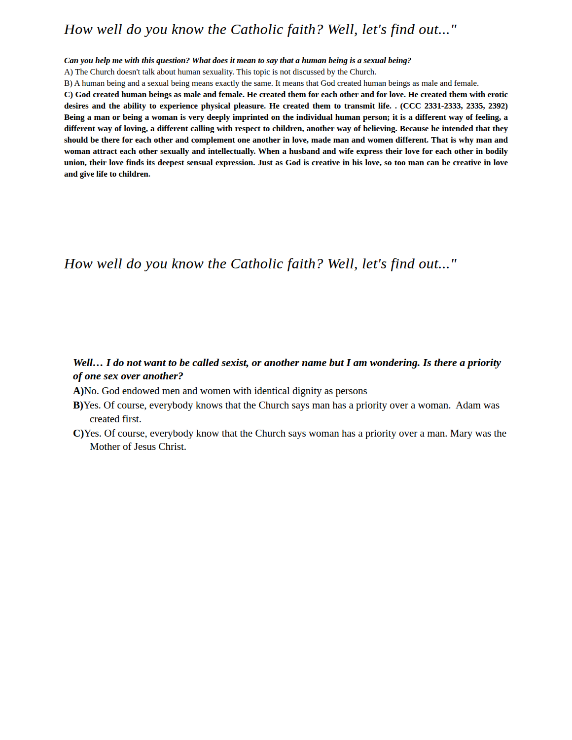How well do you know the Catholic faith? Well, let's find out..."
Can you help me with this question? What does it mean to say that a human being is a sexual being?
A) The Church doesn't talk about human sexuality. This topic is not discussed by the Church.
B) A human being and a sexual being means exactly the same. It means that God created human beings as male and female.
C) God created human beings as male and female. He created them for each other and for love. He created them with erotic desires and the ability to experience physical pleasure. He created them to transmit life. . (CCC 2331-2333, 2335, 2392) Being a man or being a woman is very deeply imprinted on the individual human person; it is a different way of feeling, a different way of loving, a different calling with respect to children, another way of believing. Because he intended that they should be there for each other and complement one another in love, made man and women different. That is why man and woman attract each other sexually and intellectually. When a husband and wife express their love for each other in bodily union, their love finds its deepest sensual expression. Just as God is creative in his love, so too man can be creative in love and give life to children.
How well do you know the Catholic faith? Well, let's find out..."
Well… I do not want to be called sexist, or another name but I am wondering. Is there a priority of one sex over another?
A) No. God endowed men and women with identical dignity as persons
B) Yes. Of course, everybody knows that the Church says man has a priority over a woman. Adam was created first.
C) Yes. Of course, everybody know that the Church says woman has a priority over a man. Mary was the Mother of Jesus Christ.